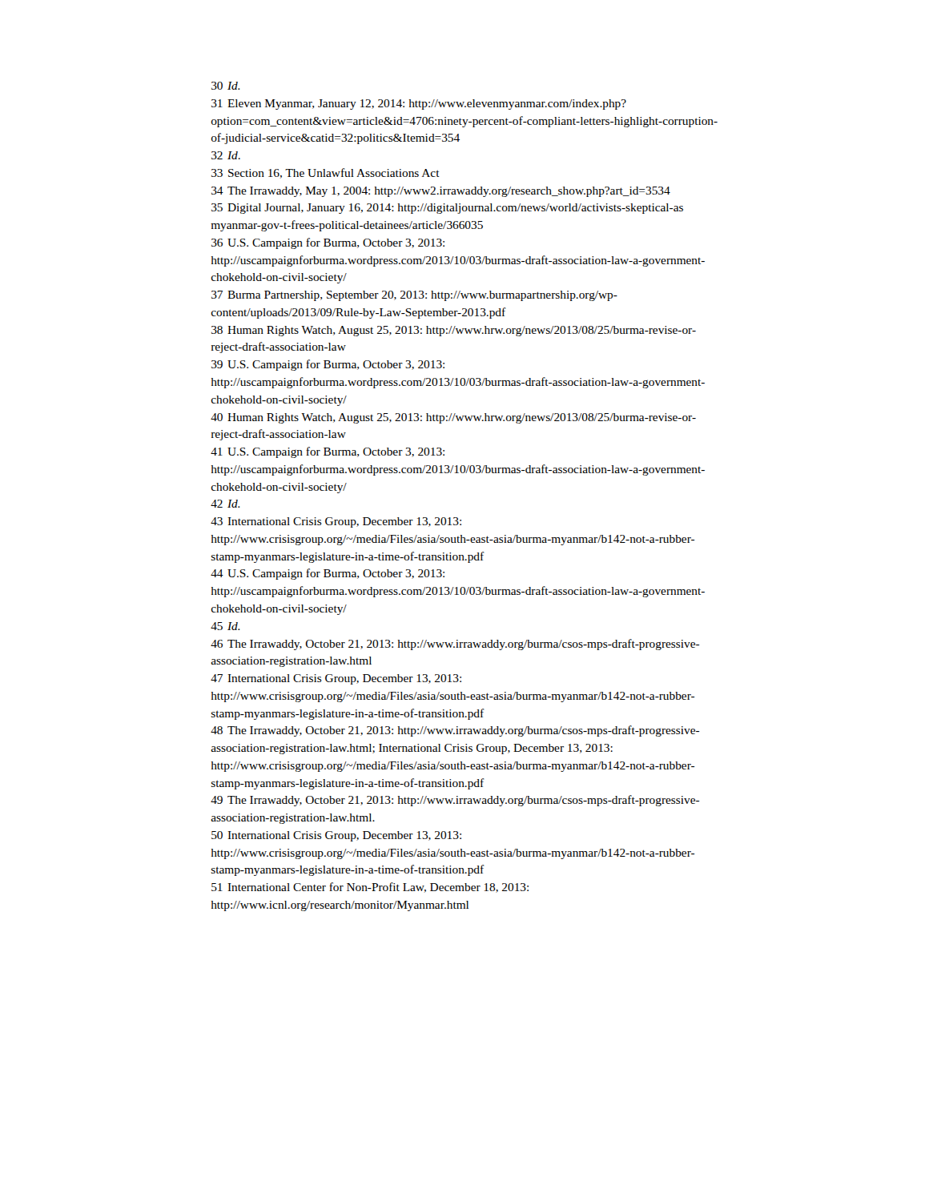30 Id.
31 Eleven Myanmar, January 12, 2014: http://www.elevenmyanmar.com/index.php?option=com_content&view=article&id=4706:ninety-percent-of-compliant-letters-highlight-corruption-of-judicial-service&catid=32:politics&Itemid=354
32 Id.
33 Section 16, The Unlawful Associations Act
34 The Irrawaddy, May 1, 2004: http://www2.irrawaddy.org/research_show.php?art_id=3534
35 Digital Journal, January 16, 2014: http://digitaljournal.com/news/world/activists-skeptical-as myanmar-gov-t-frees-political-detainees/article/366035
36 U.S. Campaign for Burma, October 3, 2013: http://uscampaignforburma.wordpress.com/2013/10/03/burmas-draft-association-law-a-government-chokehold-on-civil-society/
37 Burma Partnership, September 20, 2013: http://www.burmapartnership.org/wp-content/uploads/2013/09/Rule-by-Law-September-2013.pdf
38 Human Rights Watch, August 25, 2013: http://www.hrw.org/news/2013/08/25/burma-revise-or-reject-draft-association-law
39 U.S. Campaign for Burma, October 3, 2013: http://uscampaignforburma.wordpress.com/2013/10/03/burmas-draft-association-law-a-government-chokehold-on-civil-society/
40 Human Rights Watch, August 25, 2013: http://www.hrw.org/news/2013/08/25/burma-revise-or-reject-draft-association-law
41 U.S. Campaign for Burma, October 3, 2013: http://uscampaignforburma.wordpress.com/2013/10/03/burmas-draft-association-law-a-government-chokehold-on-civil-society/
42 Id.
43 International Crisis Group, December 13, 2013: http://www.crisisgroup.org/~/media/Files/asia/south-east-asia/burma-myanmar/b142-not-a-rubber-stamp-myanmars-legislature-in-a-time-of-transition.pdf
44 U.S. Campaign for Burma, October 3, 2013: http://uscampaignforburma.wordpress.com/2013/10/03/burmas-draft-association-law-a-government-chokehold-on-civil-society/
45 Id.
46 The Irrawaddy, October 21, 2013: http://www.irrawaddy.org/burma/csos-mps-draft-progressive-association-registration-law.html
47 International Crisis Group, December 13, 2013: http://www.crisisgroup.org/~/media/Files/asia/south-east-asia/burma-myanmar/b142-not-a-rubber-stamp-myanmars-legislature-in-a-time-of-transition.pdf
48 The Irrawaddy, October 21, 2013: http://www.irrawaddy.org/burma/csos-mps-draft-progressive-association-registration-law.html; International Crisis Group, December 13, 2013: http://www.crisisgroup.org/~/media/Files/asia/south-east-asia/burma-myanmar/b142-not-a-rubber-stamp-myanmars-legislature-in-a-time-of-transition.pdf
49 The Irrawaddy, October 21, 2013: http://www.irrawaddy.org/burma/csos-mps-draft-progressive-association-registration-law.html.
50 International Crisis Group, December 13, 2013: http://www.crisisgroup.org/~/media/Files/asia/south-east-asia/burma-myanmar/b142-not-a-rubber-stamp-myanmars-legislature-in-a-time-of-transition.pdf
51 International Center for Non-Profit Law, December 18, 2013: http://www.icnl.org/research/monitor/Myanmar.html